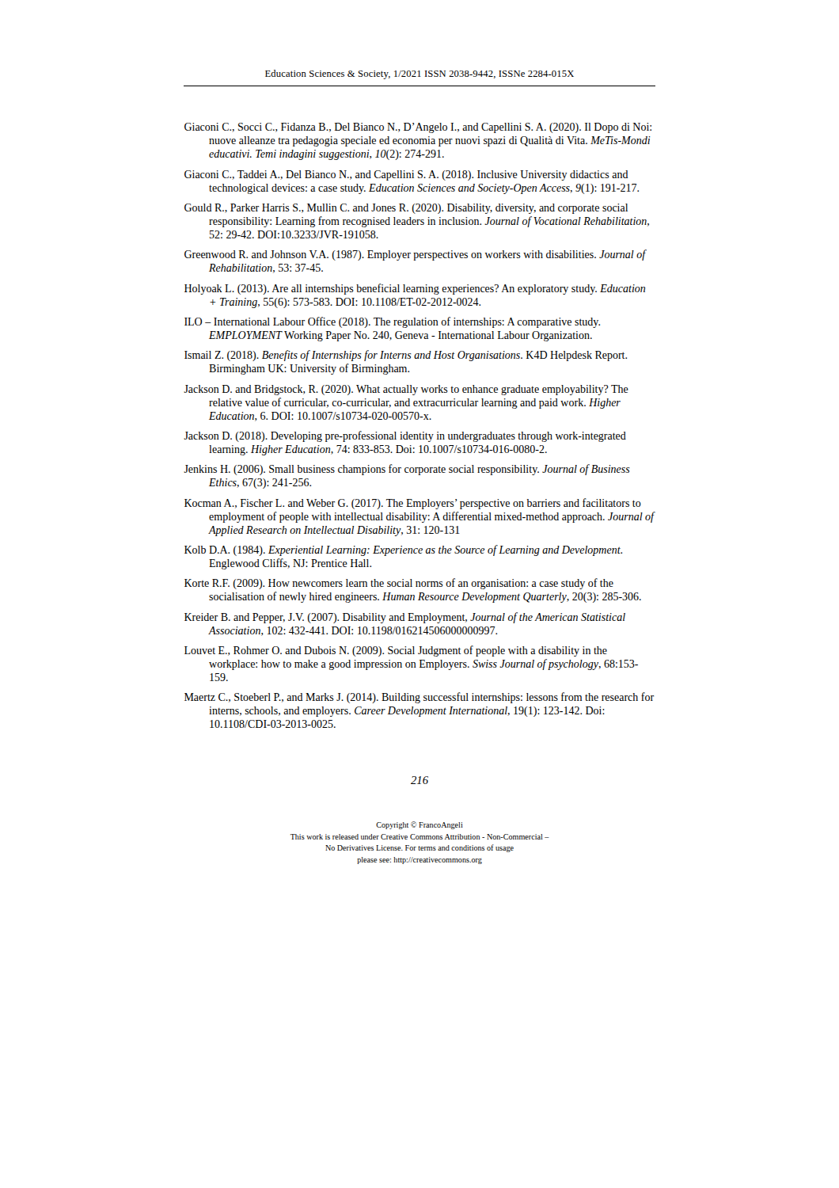Education Sciences & Society, 1/2021 ISSN 2038-9442, ISSNe 2284-015X
Giaconi C., Socci C., Fidanza B., Del Bianco N., D’Angelo I., and Capellini S. A. (2020). Il Dopo di Noi: nuove alleanze tra pedagogia speciale ed economia per nuovi spazi di Qualità di Vita. MeTis-Mondi educativi. Temi indagini suggestioni, 10(2): 274-291.
Giaconi C., Taddei A., Del Bianco N., and Capellini S. A. (2018). Inclusive University didactics and technological devices: a case study. Education Sciences and Society-Open Access, 9(1): 191-217.
Gould R., Parker Harris S., Mullin C. and Jones R. (2020). Disability, diversity, and corporate social responsibility: Learning from recognised leaders in inclusion. Journal of Vocational Rehabilitation, 52: 29-42. DOI:10.3233/JVR-191058.
Greenwood R. and Johnson V.A. (1987). Employer perspectives on workers with disabilities. Journal of Rehabilitation, 53: 37-45.
Holyoak L. (2013). Are all internships beneficial learning experiences? An exploratory study. Education + Training, 55(6): 573-583. DOI: 10.1108/ET-02-2012-0024.
ILO – International Labour Office (2018). The regulation of internships: A comparative study. EMPLOYMENT Working Paper No. 240, Geneva - International Labour Organization.
Ismail Z. (2018). Benefits of Internships for Interns and Host Organisations. K4D Helpdesk Report. Birmingham UK: University of Birmingham.
Jackson D. and Bridgstock, R. (2020). What actually works to enhance graduate employability? The relative value of curricular, co-curricular, and extracurricular learning and paid work. Higher Education, 6. DOI: 10.1007/s10734-020-00570-x.
Jackson D. (2018). Developing pre-professional identity in undergraduates through work-integrated learning. Higher Education, 74: 833-853. Doi: 10.1007/s10734-016-0080-2.
Jenkins H. (2006). Small business champions for corporate social responsibility. Journal of Business Ethics, 67(3): 241-256.
Kocman A., Fischer L. and Weber G. (2017). The Employers’ perspective on barriers and facilitators to employment of people with intellectual disability: A differential mixed-method approach. Journal of Applied Research on Intellectual Disability, 31: 120-131
Kolb D.A. (1984). Experiential Learning: Experience as the Source of Learning and Development. Englewood Cliffs, NJ: Prentice Hall.
Korte R.F. (2009). How newcomers learn the social norms of an organisation: a case study of the socialisation of newly hired engineers. Human Resource Development Quarterly, 20(3): 285-306.
Kreider B. and Pepper, J.V. (2007). Disability and Employment, Journal of the American Statistical Association, 102: 432-441. DOI: 10.1198/016214506000000997.
Louvet E., Rohmer O. and Dubois N. (2009). Social Judgment of people with a disability in the workplace: how to make a good impression on Employers. Swiss Journal of psychology, 68:153-159.
Maertz C., Stoeberl P., and Marks J. (2014). Building successful internships: lessons from the research for interns, schools, and employers. Career Development International, 19(1): 123-142. Doi: 10.1108/CDI-03-2013-0025.
216
Copyright © FrancoAngeli
This work is released under Creative Commons Attribution - Non-Commercial –
No Derivatives License. For terms and conditions of usage
please see: http://creativecommons.org